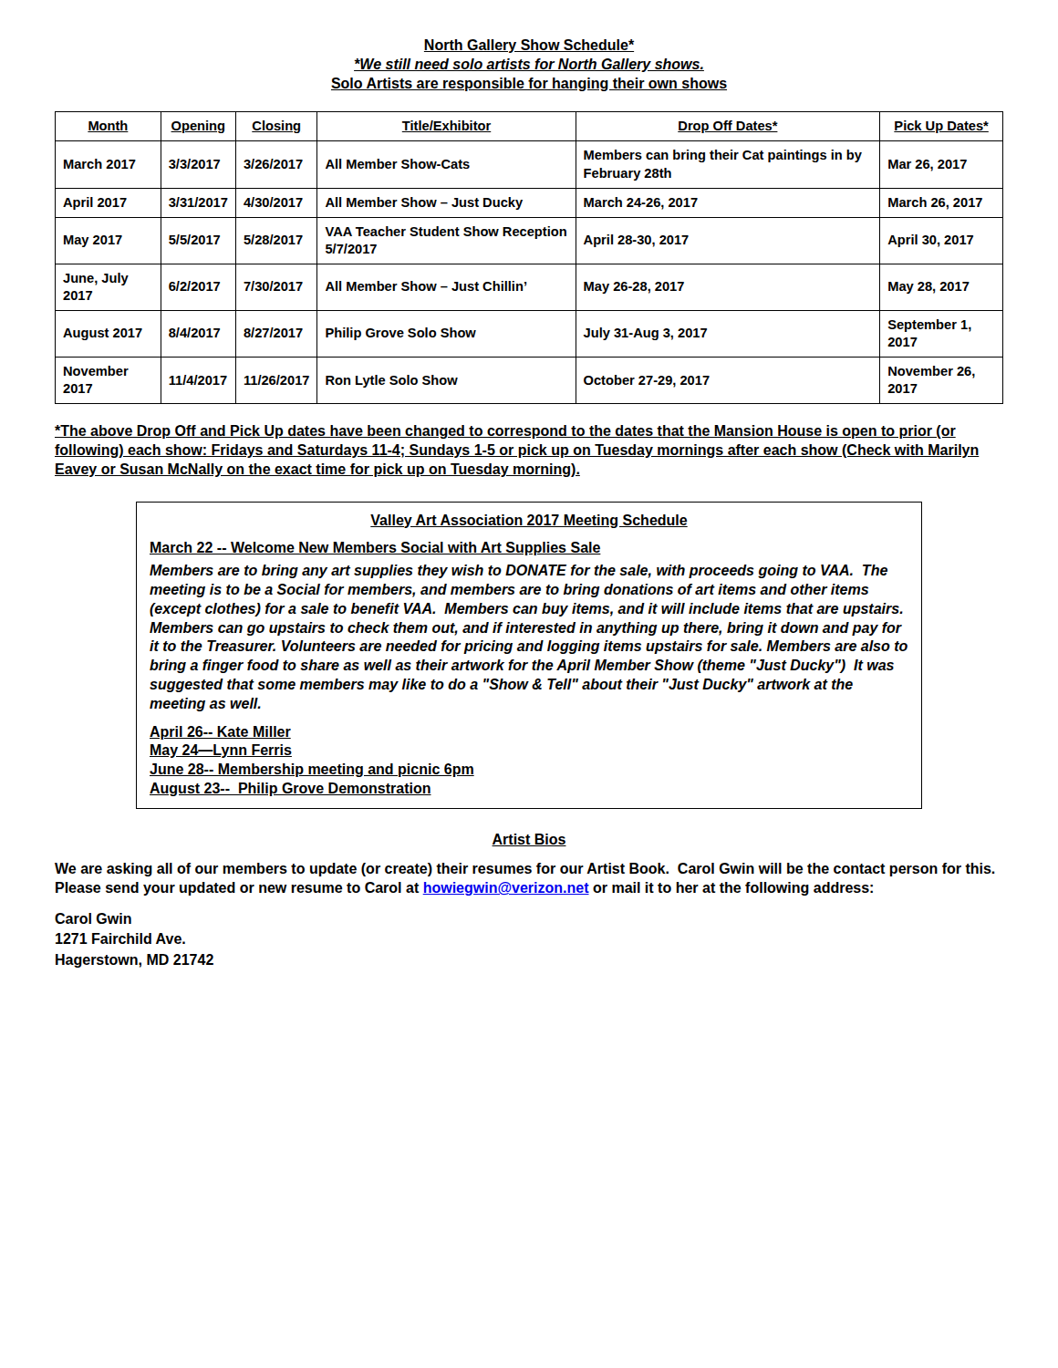North Gallery Show Schedule*
*We still need solo artists for North Gallery shows.
Solo Artists are responsible for hanging their own shows
| Month | Opening | Closing | Title/Exhibitor | Drop Off Dates* | Pick Up Dates* |
| --- | --- | --- | --- | --- | --- |
| March 2017 | 3/3/2017 | 3/26/2017 | All Member Show-Cats | Members can bring their Cat paintings in by February 28th | Mar 26, 2017 |
| April 2017 | 3/31/2017 | 4/30/2017 | All Member Show – Just Ducky | March 24-26, 2017 | March 26, 2017 |
| May 2017 | 5/5/2017 | 5/28/2017 | VAA Teacher Student Show Reception 5/7/2017 | April 28-30, 2017 | April 30, 2017 |
| June, July 2017 | 6/2/2017 | 7/30/2017 | All Member Show – Just Chillin’ | May 26-28, 2017 | May 28, 2017 |
| August 2017 | 8/4/2017 | 8/27/2017 | Philip Grove Solo Show | July 31-Aug 3, 2017 | September 1, 2017 |
| November 2017 | 11/4/2017 | 11/26/2017 | Ron Lytle Solo Show | October 27-29, 2017 | November 26, 2017 |
*The above Drop Off and Pick Up dates have been changed to correspond to the dates that the Mansion House is open to prior (or following) each show: Fridays and Saturdays 11-4; Sundays 1-5 or pick up on Tuesday mornings after each show (Check with Marilyn Eavey or Susan McNally on the exact time for pick up on Tuesday morning).
Valley Art Association 2017 Meeting Schedule
March 22 -- Welcome New Members Social with Art Supplies Sale
Members are to bring any art supplies they wish to DONATE for the sale, with proceeds going to VAA. The meeting is to be a Social for members, and members are to bring donations of art items and other items (except clothes) for a sale to benefit VAA. Members can buy items, and it will include items that are upstairs. Members can go upstairs to check them out, and if interested in anything up there, bring it down and pay for it to the Treasurer. Volunteers are needed for pricing and logging items upstairs for sale. Members are also to bring a finger food to share as well as their artwork for the April Member Show (theme "Just Ducky") It was suggested that some members may like to do a "Show & Tell" about their "Just Ducky" artwork at the meeting as well.
April 26-- Kate Miller
May 24—Lynn Ferris
June 28-- Membership meeting and picnic 6pm
August 23-- Philip Grove Demonstration
Artist Bios
We are asking all of our members to update (or create) their resumes for our Artist Book. Carol Gwin will be the contact person for this. Please send your updated or new resume to Carol at howiegwin@verizon.net or mail it to her at the following address:
Carol Gwin
1271 Fairchild Ave.
Hagerstown, MD 21742